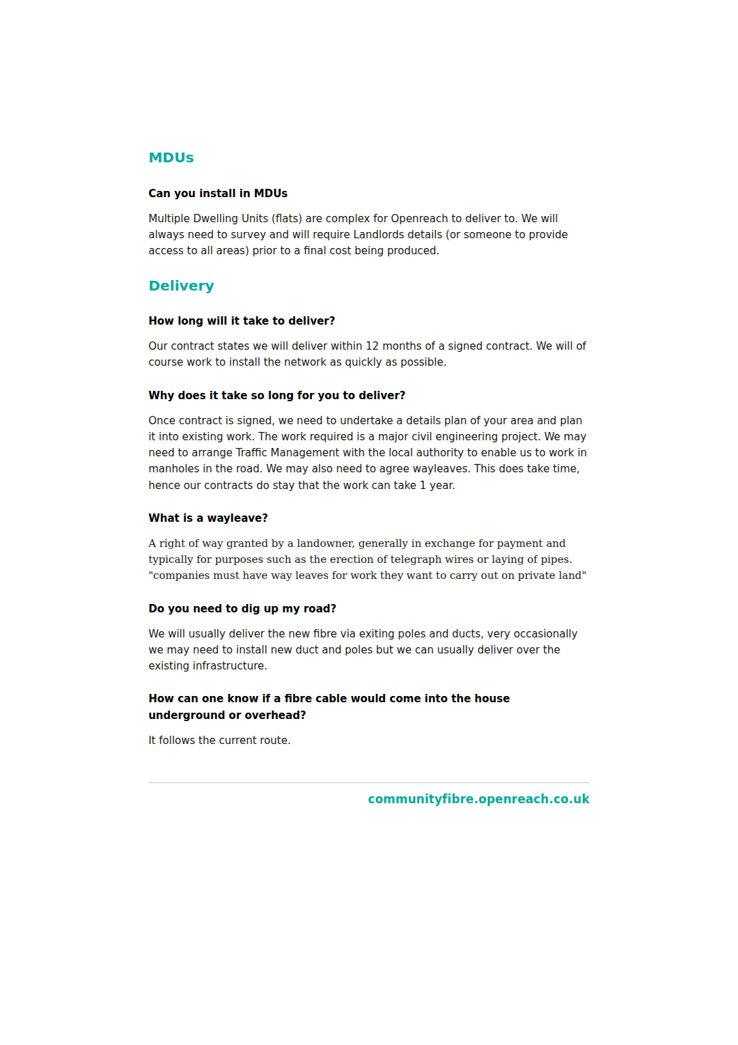MDUs
Can you install in MDUs
Multiple Dwelling Units (flats) are complex for Openreach to deliver to. We will always need to survey and will require Landlords details (or someone to provide access to all areas) prior to a final cost being produced.
Delivery
How long will it take to deliver?
Our contract states we will deliver within 12 months of a signed contract. We will of course work to install the network as quickly as possible.
Why does it take so long for you to deliver?
Once contract is signed, we need to undertake a details plan of your area and plan it into existing work. The work required is a major civil engineering project. We may need to arrange Traffic Management with the local authority to enable us to work in manholes in the road. We may also need to agree wayleaves. This does take time, hence our contracts do stay that the work can take 1 year.
What is a wayleave?
A right of way granted by a landowner, generally in exchange for payment and typically for purposes such as the erection of telegraph wires or laying of pipes. "companies must have way leaves for work they want to carry out on private land"
Do you need to dig up my road?
We will usually deliver the new fibre via exiting poles and ducts, very occasionally we may need to install new duct and poles but we can usually deliver over the existing infrastructure.
How can one know if a fibre cable would come into the house underground or overhead?
It follows the current route.
communityfibre.openreach.co.uk